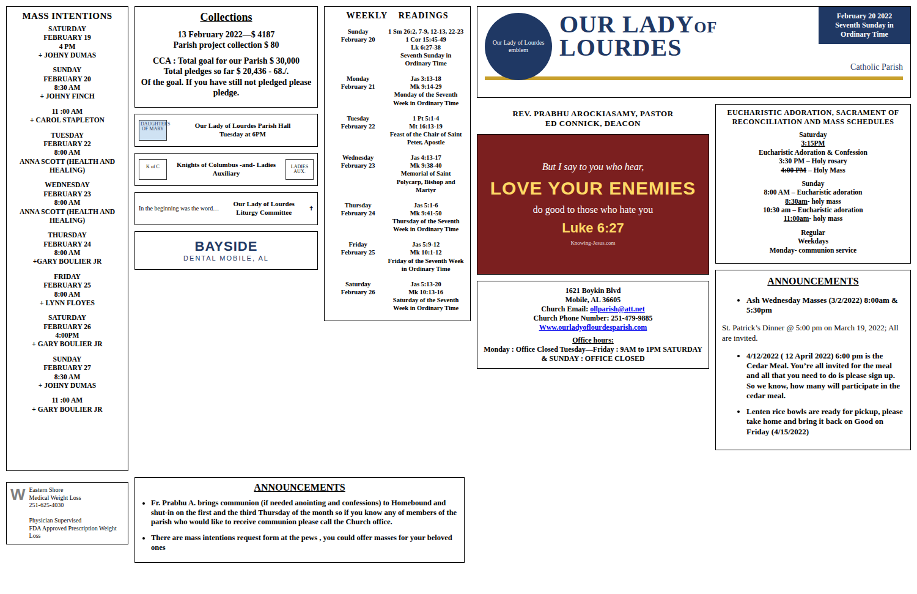Mass Intentions
SATURDAY
FEBRUARY 19
4 PM
+ JOHNY DUMAS
SUNDAY
FEBRUARY 20
8:30 AM
+ JOHNY FINCH
11 :00 AM
+ CAROL STAPLETON
TUESDAY
FEBRUARY 22
8:00 AM
ANNA SCOTT (HEALTH AND HEALING)
WEDNESDAY
FEBRUARY 23
8:00 AM
ANNA SCOTT (HEALTH AND HEALING)
THURSDAY
FEBRUARY 24
8:00 AM
+GARY BOULIER JR
FRIDAY
FEBRUARY 25
8:00 AM
+ LYNN FLOYES
SATURDAY
FEBRUARY 26
4:00PM
+ GARY BOULIER JR
SUNDAY
FEBRUARY 27
8:30 AM
+ JOHNY DUMAS
11 :00 AM
+ GARY BOULIER JR
Collections
13 February 2022—$ 4187
Parish project collection $ 80
CCA : Total goal for our Parish $ 30,000
Total pledges so far $ 20,436 - 68./.
Of the goal. If you have still not pledged please pledge.
DAUGHTERS
OF MARY
Our Lady of Lourdes Parish Hall
Tuesday at 6PM
K of C
Knights of Columbus -and- Ladies Auxiliary
LADIES
AUX.
In the beginning was the word…
Our Lady of Lourdes Liturgy Committee
✝
BAYSIDE
DENTAL MOBILE, AL
Weekly Readings
| Sunday February 20 | 1 Sm 26:2, 7-9, 12-13, 22-23 1 Cor 15:45-49 Lk 6:27-38 Seventh Sunday in Ordinary Time |
| Monday February 21 | Jas 3:13-18 Mk 9:14-29 Monday of the Seventh Week in Ordinary Time |
| Tuesday February 22 | 1 Pt 5:1-4 Mt 16:13-19 Feast of the Chair of Saint Peter, Apostle |
| Wednesday February 23 | Jas 4:13-17 Mk 9:38-40 Memorial of Saint Polycarp, Bishop and Martyr |
| Thursday February 24 | Jas 5:1-6 Mk 9:41-50 Thursday of the Seventh Week in Ordinary Time |
| Friday February 25 | Jas 5:9-12 Mk 10:1-12 Friday of the Seventh Week in Ordinary Time |
| Saturday February 26 | Jas 5:13-20 Mk 10:13-16 Saturday of the Seventh Week in Ordinary Time |
February 20 2022
Seventh Sunday in Ordinary Time
Our Lady of Lourdes emblem
OUR LADYOF
LOURDES
Catholic Parish
REV. PRABHU AROCKIASAMY, PASTOR
ED CONNICK, DEACON
But I say to you who hear,
Love your Enemies
do good to those who hate you
Luke 6:27
Knowing-Jesus.com
1621 Boykin Blvd
Mobile, AL 36605
Church Email: ollparish@att.net
Church Phone Number: 251-479-9885
Www.ourladyoflourdesparish.com
Office hours:
Monday : Office Closed Tuesday—Friday : 9AM to 1PM SATURDAY & SUNDAY : OFFICE CLOSED
Eucharistic Adoration, Sacrament of reconciliation and mass schedules
Saturday
3:15PM
Eucharistic Adoration & Confession
3:30 PM – Holy rosary
4:00 PM – Holy Mass
Sunday
8:00 AM – Eucharistic adoration
8:30am- holy mass
10:30 am – Eucharistic adoration
11:00am- holy mass
Regular
Weekdays
Monday- communion service
ANNOUNCEMENTS
Ash Wednesday Masses (3/2/2022) 8:00am & 5:30pm
St. Patrick’s Dinner @ 5:00 pm on March 19, 2022; All are invited.
4/12/2022 ( 12 April 2022) 6:00 pm is the Cedar Meal. You’re all invited for the meal and all that you need to do is please sign up. So we know, how many will participate in the cedar meal.
Lenten rice bowls are ready for pickup, please take home and bring it back on Good on Friday (4/15/2022)
W
Eastern Shore
Medical Weight Loss
251-625-4030
Physician Supervised
FDA Approved Prescription Weight Loss
ANNOUNCEMENTS
Fr. Prabhu A. brings communion (if needed anointing and confessions) to Homebound and shut-in on the first and the third Thursday of the month so if you know any of members of the parish who would like to receive communion please call the Church office.
There are mass intentions request form at the pews , you could offer masses for your beloved ones